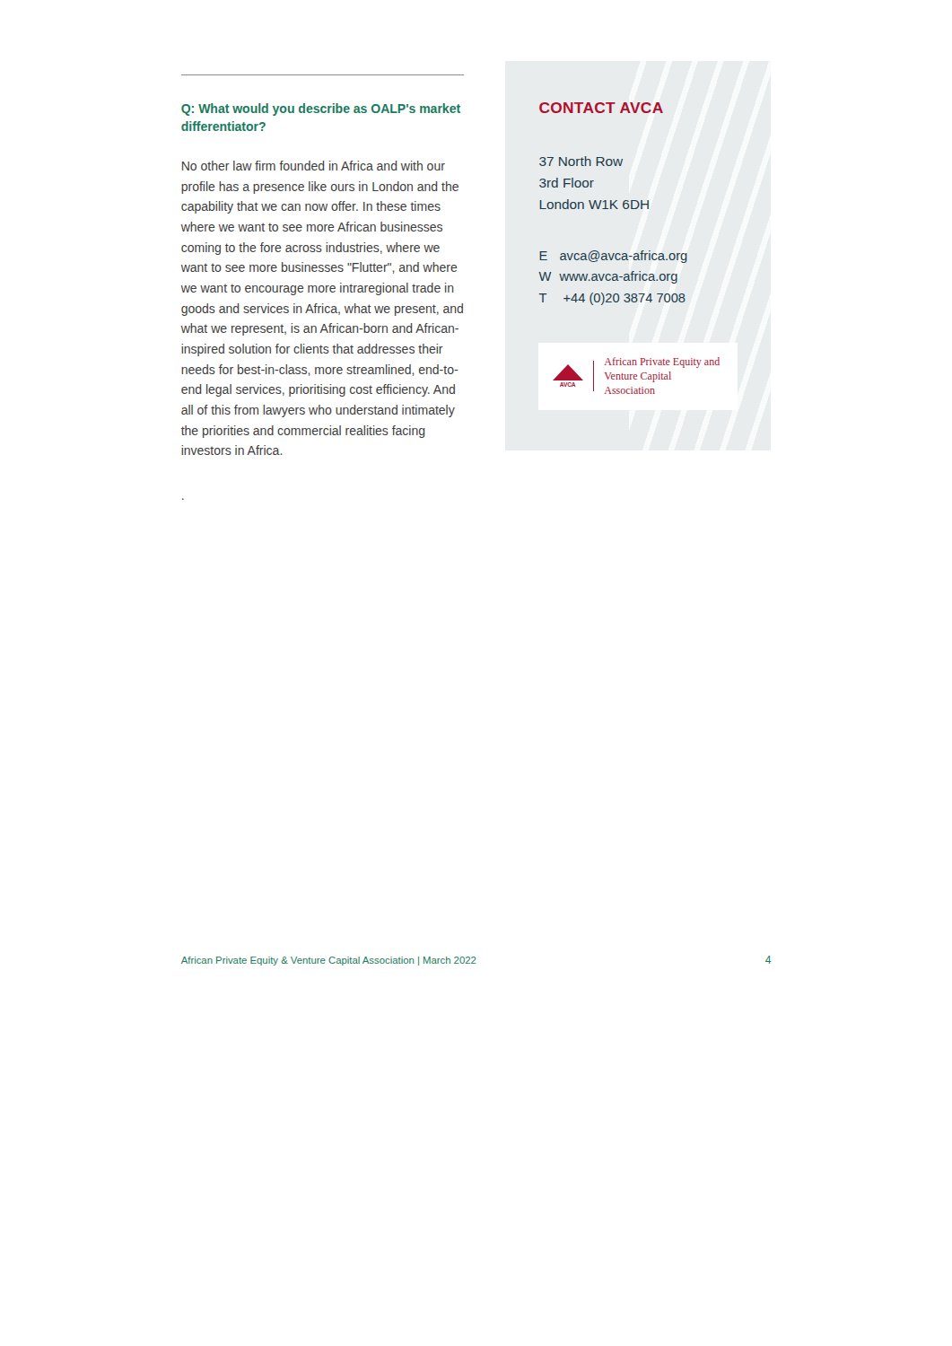Q: What would you describe as OALP's market differentiator?
No other law firm founded in Africa and with our profile has a presence like ours in London and the capability that we can now offer. In these times where we want to see more African businesses coming to the fore across industries, where we want to see more businesses "Flutter", and where we want to encourage more intraregional trade in goods and services in Africa, what we present, and what we represent, is an African-born and African-inspired solution for clients that addresses their needs for best-in-class, more streamlined, end-to-end legal services, prioritising cost efficiency. And all of this from lawyers who understand intimately the priorities and commercial realities facing investors in Africa.
.
CONTACT AVCA
37 North Row
3rd Floor
London W1K 6DH
E avca@avca-africa.org
W www.avca-africa.org
T +44 (0)20 3874 7008
AVCA
African Private Equity and
Venture Capital Association
African Private Equity & Venture Capital Association | March 2022
4